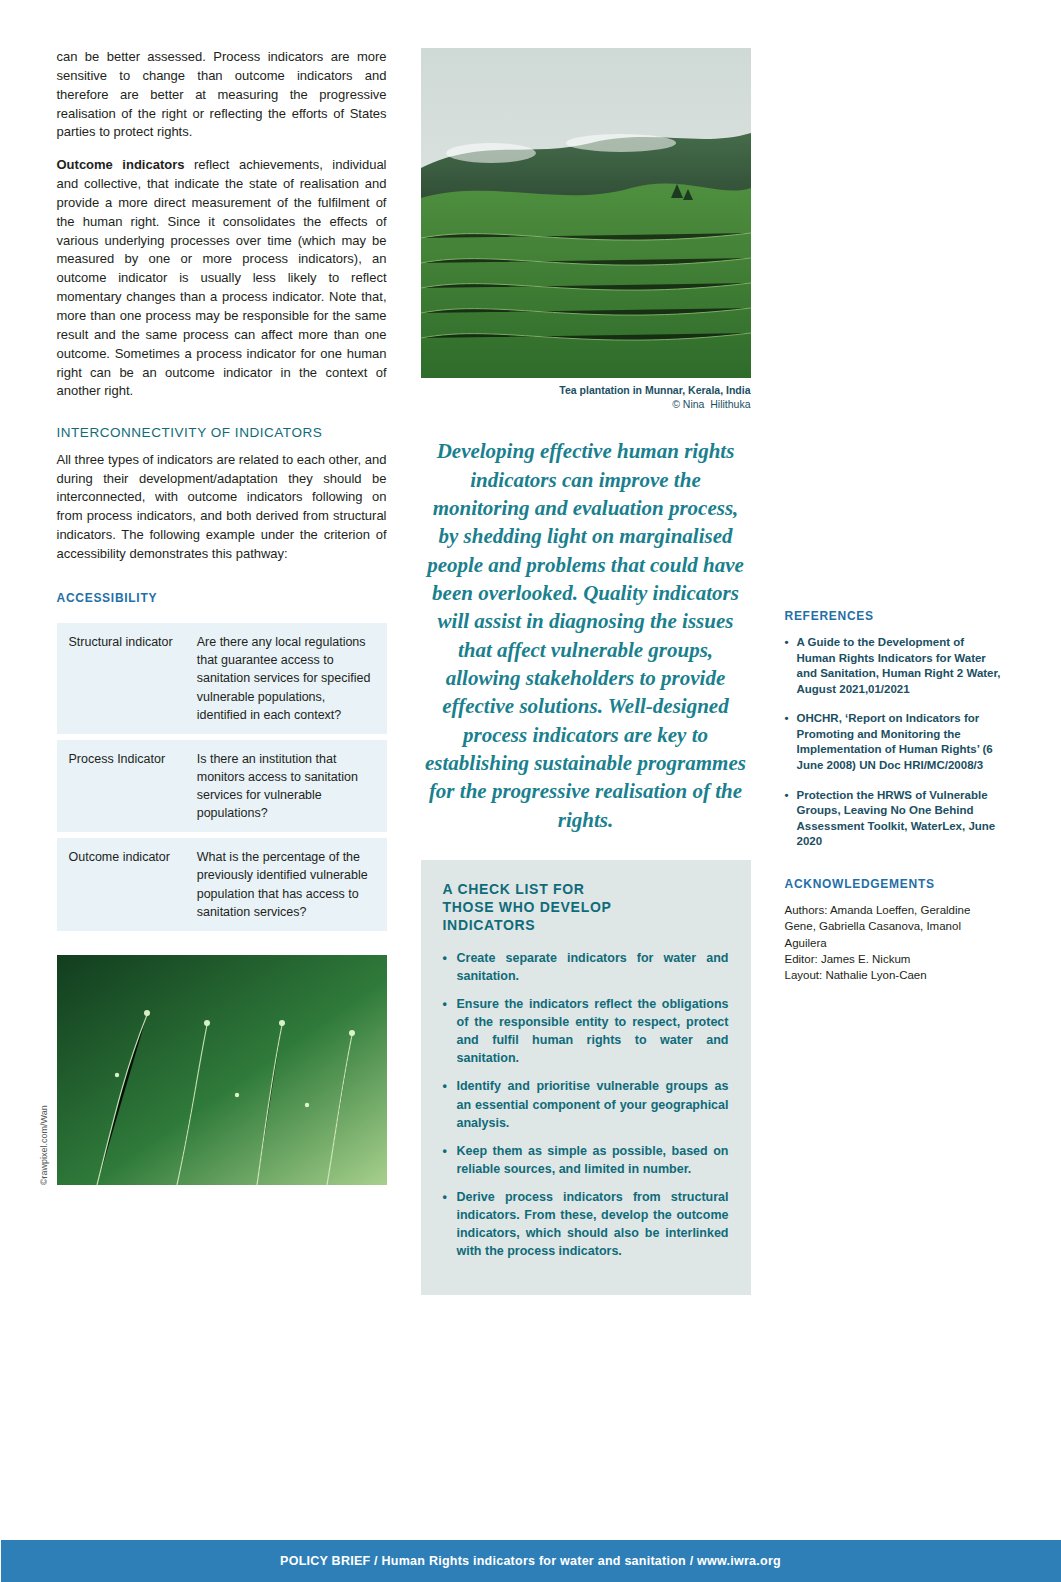can be better assessed. Process indicators are more sensitive to change than outcome indicators and therefore are better at measuring the progressive realisation of the right or reflecting the efforts of States parties to protect rights.
Outcome indicators reflect achievements, individual and collective, that indicate the state of realisation and provide a more direct measurement of the fulfilment of the human right. Since it consolidates the effects of various underlying processes over time (which may be measured by one or more process indicators), an outcome indicator is usually less likely to reflect momentary changes than a process indicator. Note that, more than one process may be responsible for the same result and the same process can affect more than one outcome. Sometimes a process indicator for one human right can be an outcome indicator in the context of another right.
Interconnectivity of indicators
All three types of indicators are related to each other, and during their development/adaptation they should be interconnected, with outcome indicators following on from process indicators, and both derived from structural indicators. The following example under the criterion of accessibility demonstrates this pathway:
Accessibility
| Structural indicator | Are there any local regulations that guarantee access to sanitation services for specified vulnerable populations, identified in each context? |
| Process Indicator | Is there an institution that monitors access to sanitation services for vulnerable populations? |
| Outcome indicator | What is the percentage of the previously identified vulnerable population that has access to sanitation services? |
©rawpixel.com/Wan
Tea plantation in Munnar, Kerala, India
© Nina Hilithuka
Developing effective human rights indicators can improve the monitoring and evaluation process, by shedding light on marginalised people and problems that could have been overlooked. Quality indicators will assist in diagnosing the issues that affect vulnerable groups, allowing stakeholders to provide effective solutions. Well-designed process indicators are key to establishing sustainable programmes for the progressive realisation of the rights.
A check list for
those who develop
indicators
Create separate indicators for water and sanitation.
Ensure the indicators reflect the obligations of the responsible entity to respect, protect and fulfil human rights to water and sanitation.
Identify and prioritise vulnerable groups as an essential component of your geographical analysis.
Keep them as simple as possible, based on reliable sources, and limited in number.
Derive process indicators from structural indicators. From these, develop the outcome indicators, which should also be interlinked with the process indicators.
References
A Guide to the Development of Human Rights Indicators for Water and Sanitation, Human Right 2 Water, August 2021,01/2021
OHCHR, ‘Report on Indicators for Promoting and Monitoring the Implementation of Human Rights’ (6 June 2008) UN Doc HRI/MC/2008/3
Protection the HRWS of Vulnerable Groups, Leaving No One Behind Assessment Toolkit, WaterLex, June 2020
Acknowledgements
Authors: Amanda Loeffen, Geraldine Gene, Gabriella Casanova, Imanol Aguilera
Editor: James E. Nickum
Layout: Nathalie Lyon-Caen
POLICY BRIEF / Human Rights indicators for water and sanitation / www.iwra.org